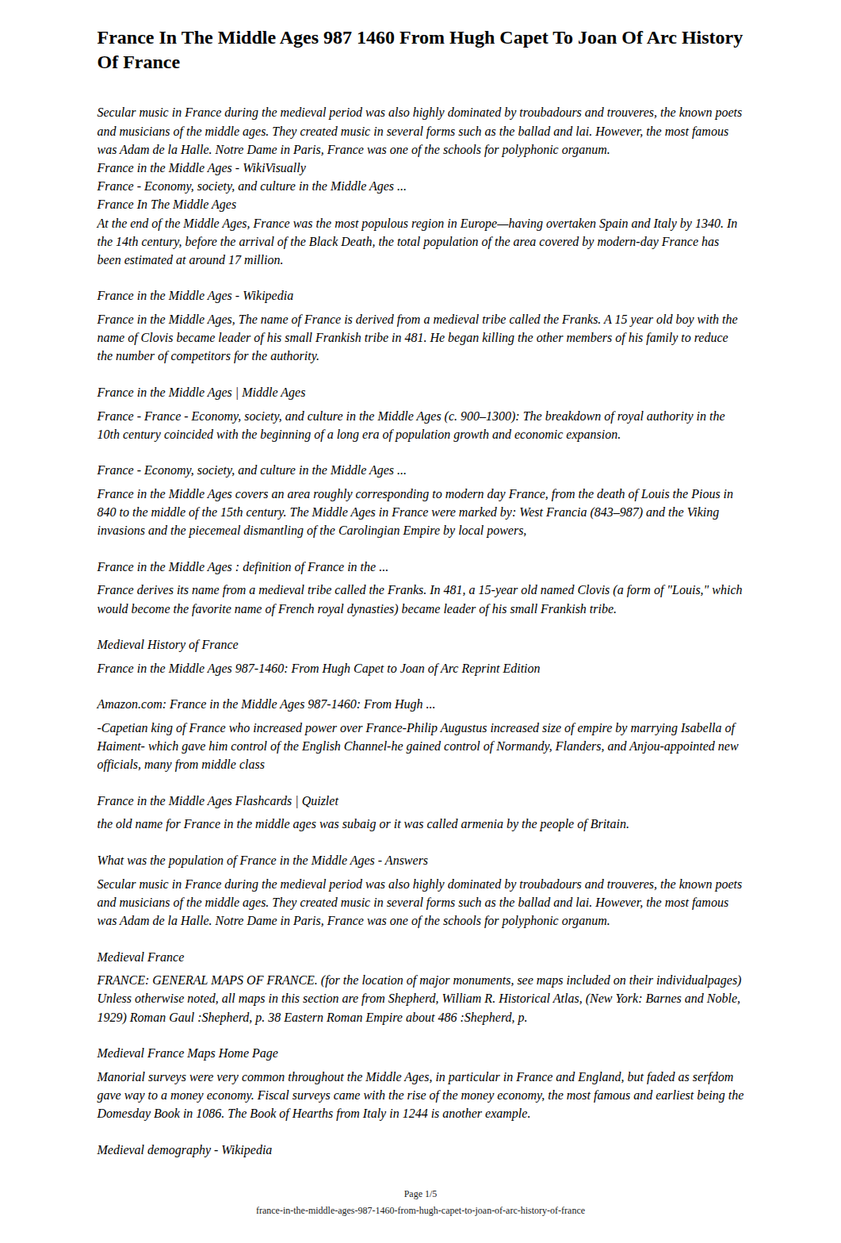France In The Middle Ages 987 1460 From Hugh Capet To Joan Of Arc History Of France
Secular music in France during the medieval period was also highly dominated by troubadours and trouveres, the known poets and musicians of the middle ages. They created music in several forms such as the ballad and lai. However, the most famous was Adam de la Halle. Notre Dame in Paris, France was one of the schools for polyphonic organum.
France in the Middle Ages - WikiVisually
France - Economy, society, and culture in the Middle Ages ...
France In The Middle Ages
At the end of the Middle Ages, France was the most populous region in Europe—having overtaken Spain and Italy by 1340. In the 14th century, before the arrival of the Black Death, the total population of the area covered by modern-day France has been estimated at around 17 million.
France in the Middle Ages - Wikipedia
France in the Middle Ages, The name of France is derived from a medieval tribe called the Franks. A 15 year old boy with the name of Clovis became leader of his small Frankish tribe in 481. He began killing the other members of his family to reduce the number of competitors for the authority.
France in the Middle Ages | Middle Ages
France - France - Economy, society, and culture in the Middle Ages (c. 900–1300): The breakdown of royal authority in the 10th century coincided with the beginning of a long era of population growth and economic expansion.
France - Economy, society, and culture in the Middle Ages ...
France in the Middle Ages covers an area roughly corresponding to modern day France, from the death of Louis the Pious in 840 to the middle of the 15th century. The Middle Ages in France were marked by: West Francia (843–987) and the Viking invasions and the piecemeal dismantling of the Carolingian Empire by local powers,
France in the Middle Ages : definition of France in the ...
France derives its name from a medieval tribe called the Franks. In 481, a 15-year old named Clovis (a form of "Louis," which would become the favorite name of French royal dynasties) became leader of his small Frankish tribe.
Medieval History of France
France in the Middle Ages 987-1460: From Hugh Capet to Joan of Arc Reprint Edition
Amazon.com: France in the Middle Ages 987-1460: From Hugh ...
-Capetian king of France who increased power over France-Philip Augustus increased size of empire by marrying Isabella of Haiment- which gave him control of the English Channel-he gained control of Normandy, Flanders, and Anjou-appointed new officials, many from middle class
France in the Middle Ages Flashcards | Quizlet
the old name for France in the middle ages was subaig or it was called armenia by the people of Britain.
What was the population of France in the Middle Ages - Answers
Secular music in France during the medieval period was also highly dominated by troubadours and trouveres, the known poets and musicians of the middle ages. They created music in several forms such as the ballad and lai. However, the most famous was Adam de la Halle. Notre Dame in Paris, France was one of the schools for polyphonic organum.
Medieval France
FRANCE: GENERAL MAPS OF FRANCE. (for the location of major monuments, see maps included on their individualpages) Unless otherwise noted, all maps in this section are from Shepherd, William R. Historical Atlas, (New York: Barnes and Noble, 1929) Roman Gaul :Shepherd, p. 38 Eastern Roman Empire about 486 :Shepherd, p.
Medieval France Maps Home Page
Manorial surveys were very common throughout the Middle Ages, in particular in France and England, but faded as serfdom gave way to a money economy. Fiscal surveys came with the rise of the money economy, the most famous and earliest being the Domesday Book in 1086. The Book of Hearths from Italy in 1244 is another example.
Medieval demography - Wikipedia
Page 1/5
france-in-the-middle-ages-987-1460-from-hugh-capet-to-joan-of-arc-history-of-france